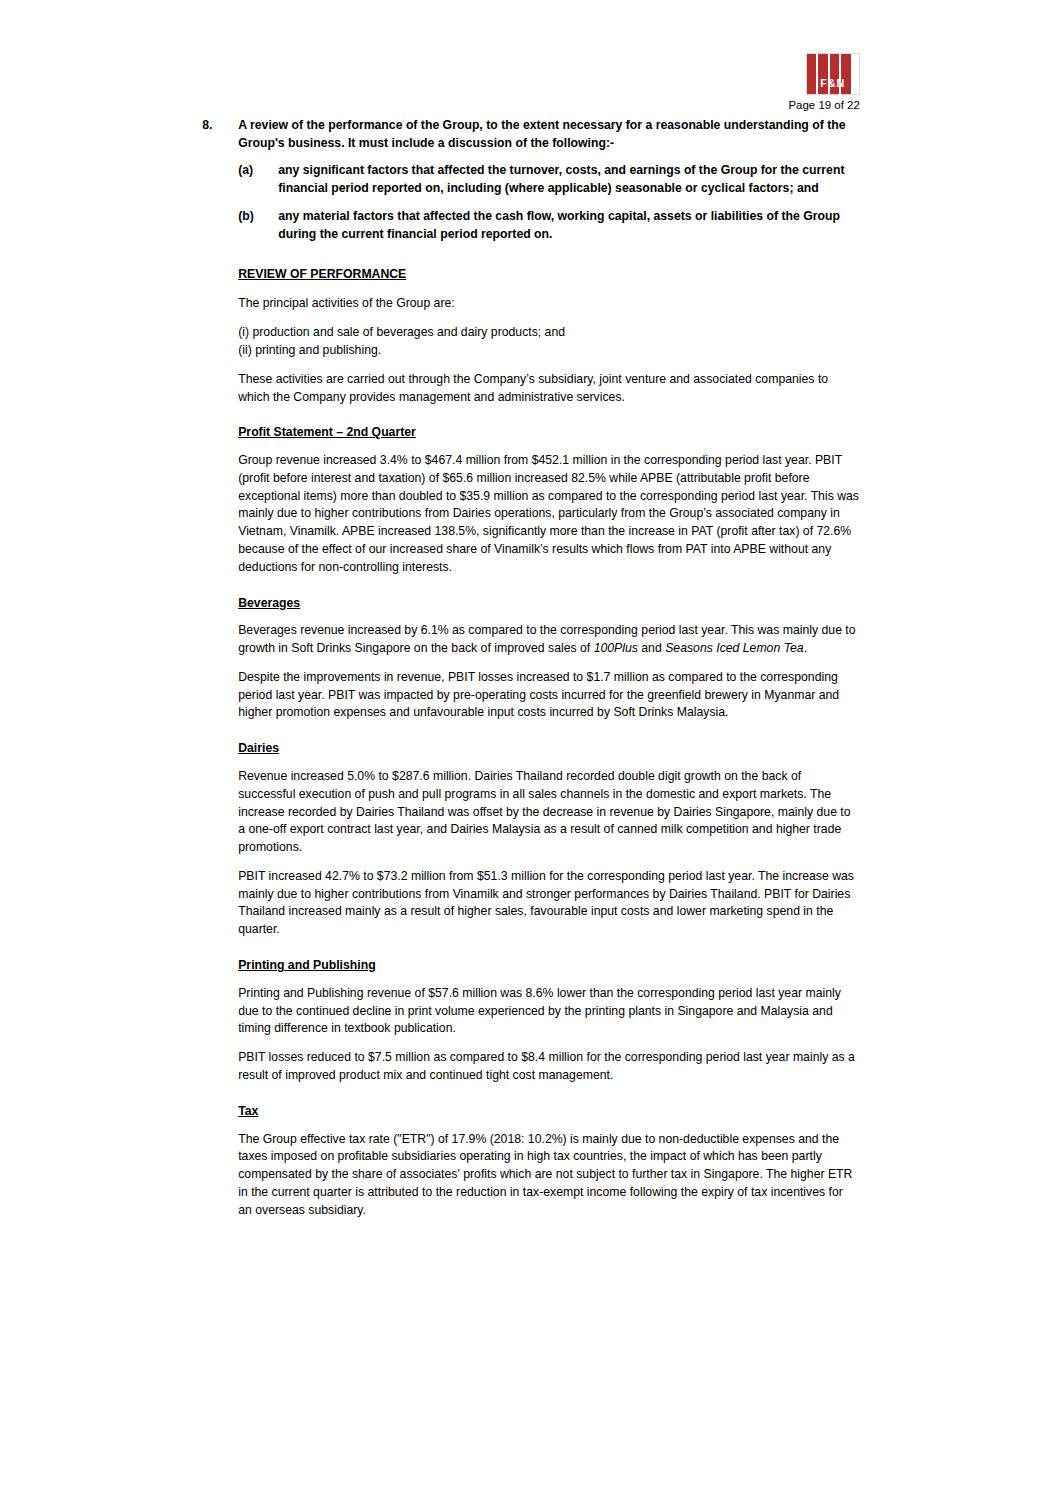F&N
Page 19 of 22
8.
A review of the performance of the Group, to the extent necessary for a reasonable understanding of the Group's business. It must include a discussion of the following:-
(a)
any significant factors that affected the turnover, costs, and earnings of the Group for the current financial period reported on, including (where applicable) seasonable or cyclical factors; and
(b)
any material factors that affected the cash flow, working capital, assets or liabilities of the Group during the current financial period reported on.
REVIEW OF PERFORMANCE
The principal activities of the Group are:
(i) production and sale of beverages and dairy products; and
(ii) printing and publishing.
These activities are carried out through the Company’s subsidiary, joint venture and associated companies to which the Company provides management and administrative services.
Profit Statement – 2nd Quarter
Group revenue increased 3.4% to $467.4 million from $452.1 million in the corresponding period last year. PBIT (profit before interest and taxation) of $65.6 million increased 82.5% while APBE (attributable profit before exceptional items) more than doubled to $35.9 million as compared to the corresponding period last year. This was mainly due to higher contributions from Dairies operations, particularly from the Group’s associated company in Vietnam, Vinamilk. APBE increased 138.5%, significantly more than the increase in PAT (profit after tax) of 72.6% because of the effect of our increased share of Vinamilk’s results which flows from PAT into APBE without any deductions for non-controlling interests.
Beverages
Beverages revenue increased by 6.1% as compared to the corresponding period last year. This was mainly due to growth in Soft Drinks Singapore on the back of improved sales of 100Plus and Seasons Iced Lemon Tea.
Despite the improvements in revenue, PBIT losses increased to $1.7 million as compared to the corresponding period last year. PBIT was impacted by pre-operating costs incurred for the greenfield brewery in Myanmar and higher promotion expenses and unfavourable input costs incurred by Soft Drinks Malaysia.
Dairies
Revenue increased 5.0% to $287.6 million. Dairies Thailand recorded double digit growth on the back of successful execution of push and pull programs in all sales channels in the domestic and export markets. The increase recorded by Dairies Thailand was offset by the decrease in revenue by Dairies Singapore, mainly due to a one-off export contract last year, and Dairies Malaysia as a result of canned milk competition and higher trade promotions.
PBIT increased 42.7% to $73.2 million from $51.3 million for the corresponding period last year. The increase was mainly due to higher contributions from Vinamilk and stronger performances by Dairies Thailand. PBIT for Dairies Thailand increased mainly as a result of higher sales, favourable input costs and lower marketing spend in the quarter.
Printing and Publishing
Printing and Publishing revenue of $57.6 million was 8.6% lower than the corresponding period last year mainly due to the continued decline in print volume experienced by the printing plants in Singapore and Malaysia and timing difference in textbook publication.
PBIT losses reduced to $7.5 million as compared to $8.4 million for the corresponding period last year mainly as a result of improved product mix and continued tight cost management.
Tax
The Group effective tax rate ("ETR") of 17.9% (2018: 10.2%) is mainly due to non-deductible expenses and the taxes imposed on profitable subsidiaries operating in high tax countries, the impact of which has been partly compensated by the share of associates' profits which are not subject to further tax in Singapore. The higher ETR in the current quarter is attributed to the reduction in tax-exempt income following the expiry of tax incentives for an overseas subsidiary.